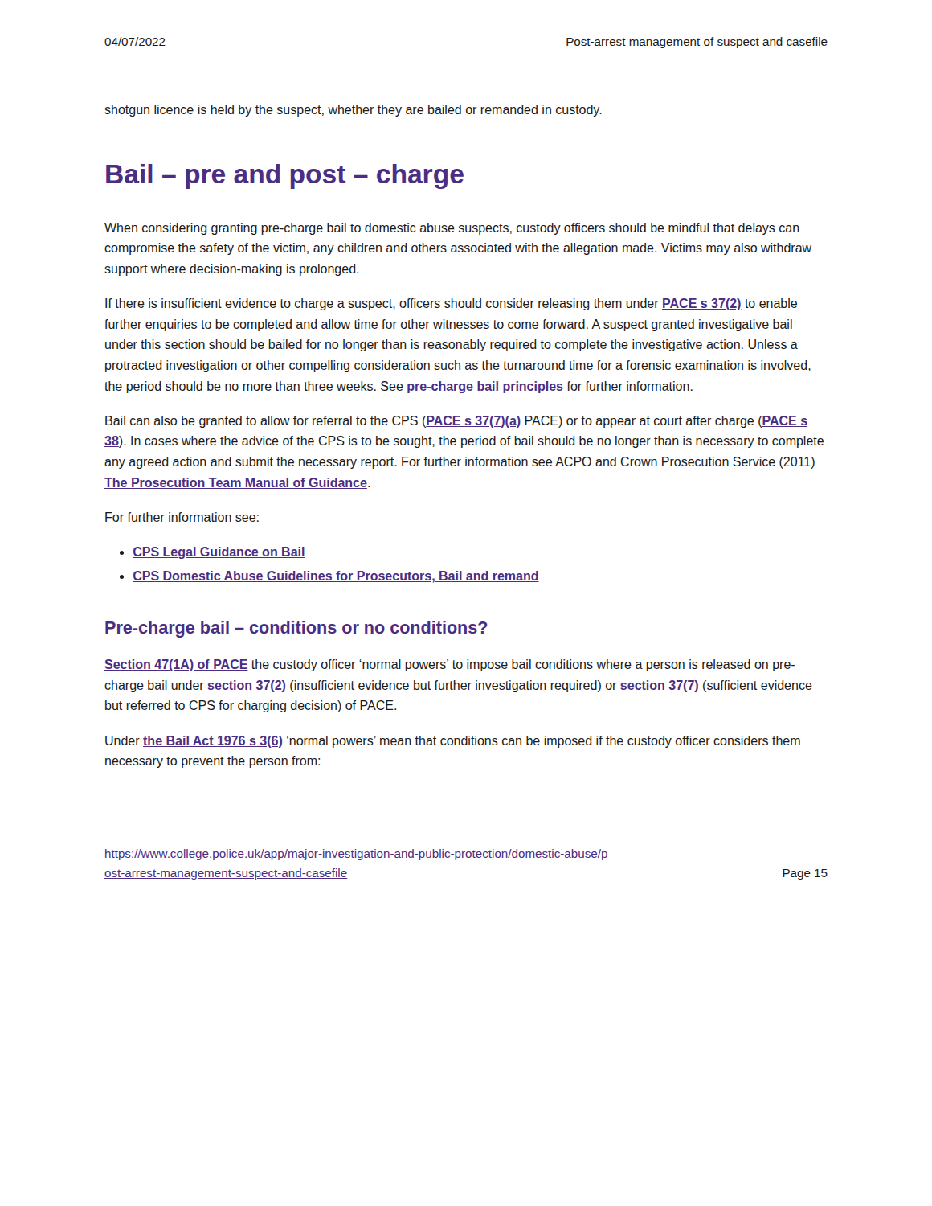04/07/2022 Post-arrest management of suspect and casefile
shotgun licence is held by the suspect, whether they are bailed or remanded in custody.
Bail – pre and post – charge
When considering granting pre-charge bail to domestic abuse suspects, custody officers should be mindful that delays can compromise the safety of the victim, any children and others associated with the allegation made. Victims may also withdraw support where decision-making is prolonged.
If there is insufficient evidence to charge a suspect, officers should consider releasing them under PACE s 37(2) to enable further enquiries to be completed and allow time for other witnesses to come forward. A suspect granted investigative bail under this section should be bailed for no longer than is reasonably required to complete the investigative action. Unless a protracted investigation or other compelling consideration such as the turnaround time for a forensic examination is involved, the period should be no more than three weeks. See pre-charge bail principles for further information.
Bail can also be granted to allow for referral to the CPS (PACE s 37(7)(a) PACE) or to appear at court after charge (PACE s 38). In cases where the advice of the CPS is to be sought, the period of bail should be no longer than is necessary to complete any agreed action and submit the necessary report. For further information see ACPO and Crown Prosecution Service (2011) The Prosecution Team Manual of Guidance.
For further information see:
CPS Legal Guidance on Bail
CPS Domestic Abuse Guidelines for Prosecutors, Bail and remand
Pre-charge bail – conditions or no conditions?
Section 47(1A) of PACE the custody officer ‘normal powers’ to impose bail conditions where a person is released on pre-charge bail under section 37(2) (insufficient evidence but further investigation required) or section 37(7) (sufficient evidence but referred to CPS for charging decision) of PACE.
Under the Bail Act 1976 s 3(6) ‘normal powers’ mean that conditions can be imposed if the custody officer considers them necessary to prevent the person from:
https://www.college.police.uk/app/major-investigation-and-public-protection/domestic-abuse/post-arrest-management-suspect-and-casefile Page 15